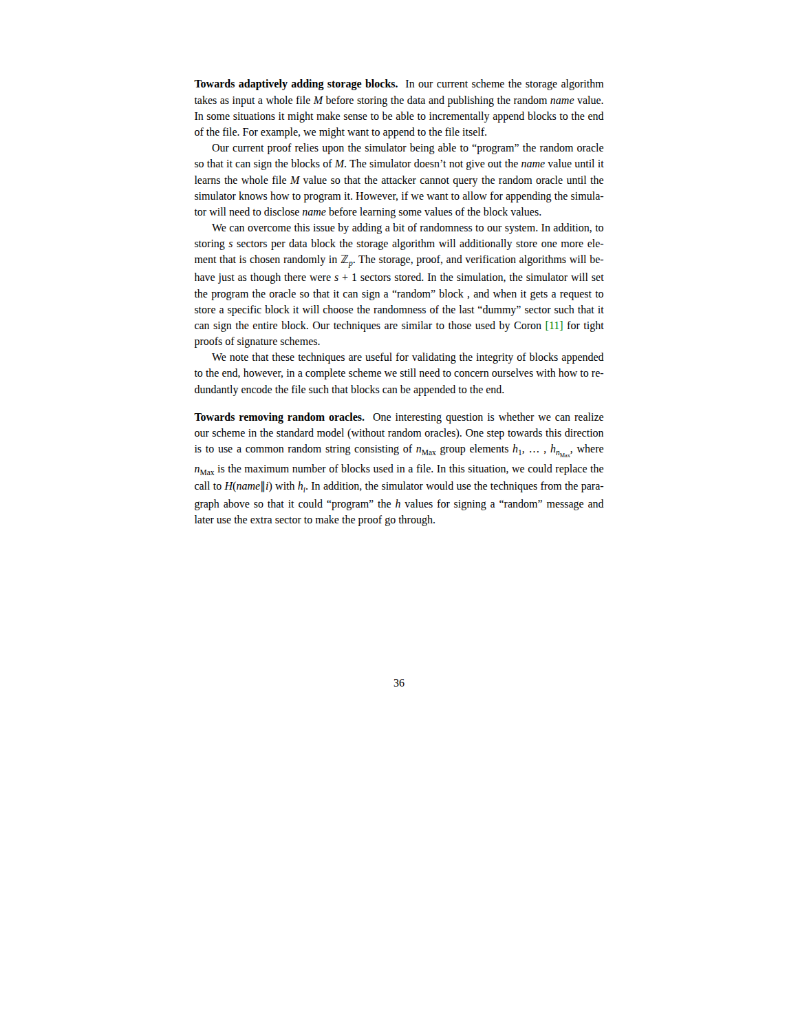Towards adaptively adding storage blocks. In our current scheme the storage algorithm takes as input a whole file M before storing the data and publishing the random name value. In some situations it might make sense to be able to incrementally append blocks to the end of the file. For example, we might want to append to the file itself.
Our current proof relies upon the simulator being able to “program” the random oracle so that it can sign the blocks of M. The simulator doesn’t not give out the name value until it learns the whole file M value so that the attacker cannot query the random oracle until the simulator knows how to program it. However, if we want to allow for appending the simulator will need to disclose name before learning some values of the block values.
We can overcome this issue by adding a bit of randomness to our system. In addition, to storing s sectors per data block the storage algorithm will additionally store one more element that is chosen randomly in ℤp. The storage, proof, and verification algorithms will behave just as though there were s + 1 sectors stored. In the simulation, the simulator will set the program the oracle so that it can sign a “random” block , and when it gets a request to store a specific block it will choose the randomness of the last “dummy” sector such that it can sign the entire block. Our techniques are similar to those used by Coron [11] for tight proofs of signature schemes.
We note that these techniques are useful for validating the integrity of blocks appended to the end, however, in a complete scheme we still need to concern ourselves with how to redundantly encode the file such that blocks can be appended to the end.
Towards removing random oracles. One interesting question is whether we can realize our scheme in the standard model (without random oracles). One step towards this direction is to use a common random string consisting of nMax group elements h1, … , hnMax, where nMax is the maximum number of blocks used in a file. In this situation, we could replace the call to H(name∥i) with hi. In addition, the simulator would use the techniques from the paragraph above so that it could “program” the h values for signing a “random” message and later use the extra sector to make the proof go through.
36